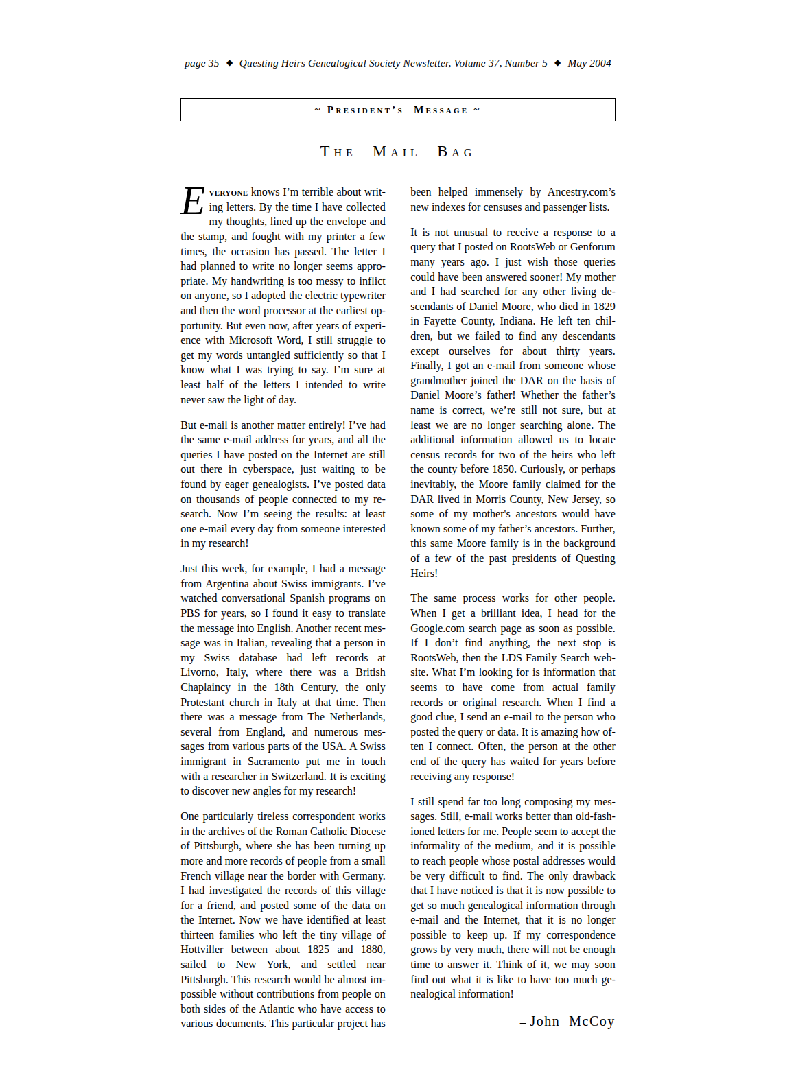page 35 ◆ Questing Heirs Genealogical Society Newsletter, Volume 37, Number 5 ◆ May 2004
~ President’s Message ~
The Mail Bag
Everyone knows I’m terrible about writing letters. By the time I have collected my thoughts, lined up the envelope and the stamp, and fought with my printer a few times, the occasion has passed. The letter I had planned to write no longer seems appropriate. My handwriting is too messy to inflict on anyone, so I adopted the electric typewriter and then the word processor at the earliest opportunity. But even now, after years of experience with Microsoft Word, I still struggle to get my words untangled sufficiently so that I know what I was trying to say. I’m sure at least half of the letters I intended to write never saw the light of day.
But e-mail is another matter entirely! I’ve had the same e-mail address for years, and all the queries I have posted on the Internet are still out there in cyberspace, just waiting to be found by eager genealogists. I’ve posted data on thousands of people connected to my research. Now I’m seeing the results: at least one e-mail every day from someone interested in my research!
Just this week, for example, I had a message from Argentina about Swiss immigrants. I’ve watched conversational Spanish programs on PBS for years, so I found it easy to translate the message into English. Another recent message was in Italian, revealing that a person in my Swiss database had left records at Livorno, Italy, where there was a British Chaplaincy in the 18th Century, the only Protestant church in Italy at that time. Then there was a message from The Netherlands, several from England, and numerous messages from various parts of the USA. A Swiss immigrant in Sacramento put me in touch with a researcher in Switzerland. It is exciting to discover new angles for my research!
One particularly tireless correspondent works in the archives of the Roman Catholic Diocese of Pittsburgh, where she has been turning up more and more records of people from a small French village near the border with Germany. I had investigated the records of this village for a friend, and posted some of the data on the Internet. Now we have identified at least thirteen families who left the tiny village of Hottviller between about 1825 and 1880, sailed to New York, and settled near Pittsburgh. This research would be almost impossible without contributions from people on both sides of the Atlantic who have access to various documents. This particular project has been helped immensely by Ancestry.com’s new indexes for censuses and passenger lists.
It is not unusual to receive a response to a query that I posted on RootsWeb or Genforum many years ago. I just wish those queries could have been answered sooner! My mother and I had searched for any other living descendants of Daniel Moore, who died in 1829 in Fayette County, Indiana. He left ten children, but we failed to find any descendants except ourselves for about thirty years. Finally, I got an e-mail from someone whose grandmother joined the DAR on the basis of Daniel Moore’s father! Whether the father’s name is correct, we’re still not sure, but at least we are no longer searching alone. The additional information allowed us to locate census records for two of the heirs who left the county before 1850. Curiously, or perhaps inevitably, the Moore family claimed for the DAR lived in Morris County, New Jersey, so some of my mother's ancestors would have known some of my father’s ancestors. Further, this same Moore family is in the background of a few of the past presidents of Questing Heirs!
The same process works for other people. When I get a brilliant idea, I head for the Google.com search page as soon as possible. If I don’t find anything, the next stop is RootsWeb, then the LDS Family Search website. What I’m looking for is information that seems to have come from actual family records or original research. When I find a good clue, I send an e-mail to the person who posted the query or data. It is amazing how often I connect. Often, the person at the other end of the query has waited for years before receiving any response!
I still spend far too long composing my messages. Still, e-mail works better than old-fashioned letters for me. People seem to accept the informality of the medium, and it is possible to reach people whose postal addresses would be very difficult to find. The only drawback that I have noticed is that it is now possible to get so much genealogical information through e-mail and the Internet, that it is no longer possible to keep up. If my correspondence grows by very much, there will not be enough time to answer it. Think of it, we may soon find out what it is like to have too much genealogical information!
–John McCoy